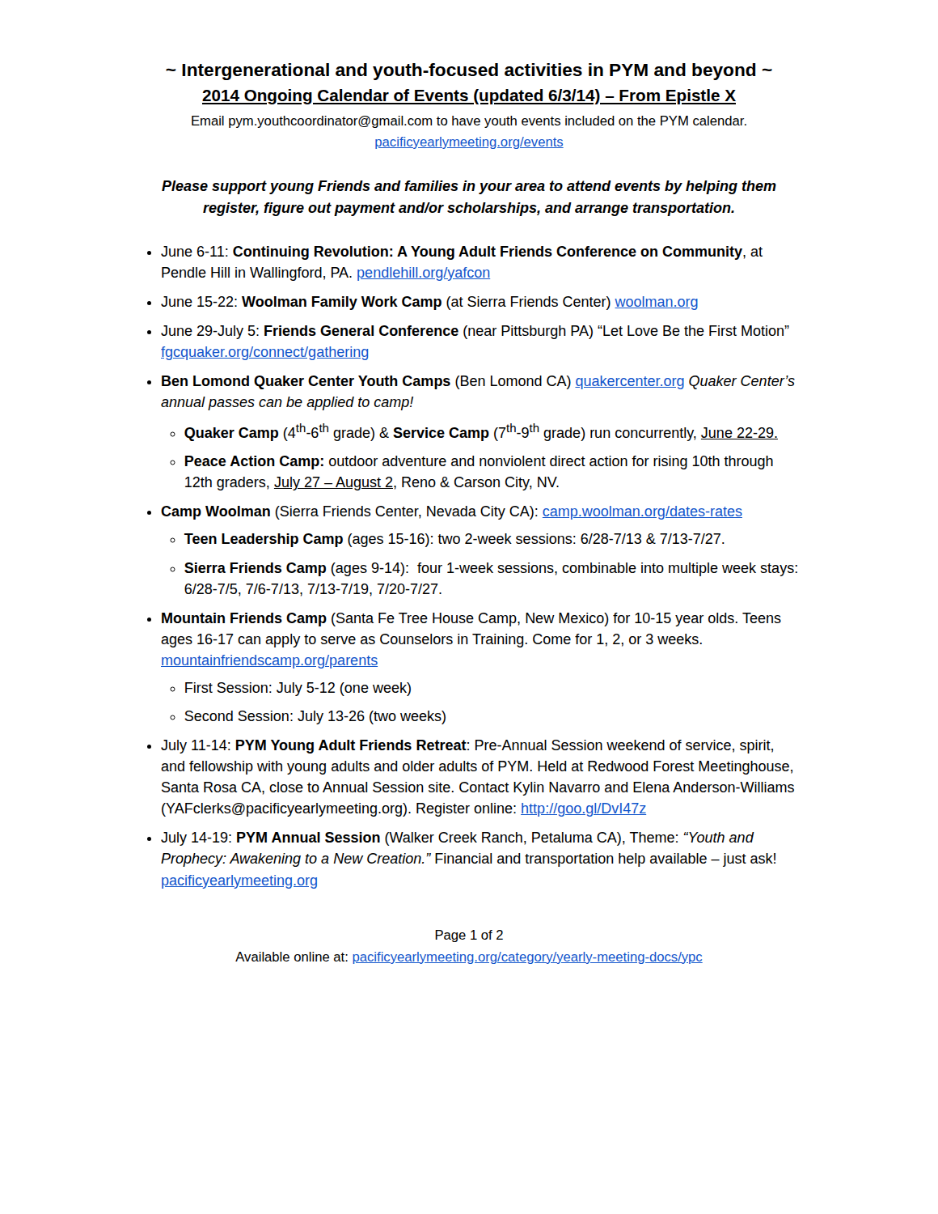~ Intergenerational and youth-focused activities in PYM and beyond ~
2014 Ongoing Calendar of Events (updated 6/3/14) – From Epistle X
Email pym.youthcoordinator@gmail.com to have youth events included on the PYM calendar.
pacificyearlymeeting.org/events
Please support young Friends and families in your area to attend events by helping them register, figure out payment and/or scholarships, and arrange transportation.
June 6-11: Continuing Revolution: A Young Adult Friends Conference on Community, at Pendle Hill in Wallingford, PA. pendlehill.org/yafcon
June 15-22: Woolman Family Work Camp (at Sierra Friends Center) woolman.org
June 29-July 5: Friends General Conference (near Pittsburgh PA) “Let Love Be the First Motion” fgcquaker.org/connect/gathering
Ben Lomond Quaker Center Youth Camps (Ben Lomond CA) quakercenter.org Quaker Center’s annual passes can be applied to camp!
Quaker Camp (4th-6th grade) & Service Camp (7th-9th grade) run concurrently, June 22-29.
Peace Action Camp: outdoor adventure and nonviolent direct action for rising 10th through 12th graders, July 27 – August 2, Reno & Carson City, NV.
Camp Woolman (Sierra Friends Center, Nevada City CA): camp.woolman.org/dates-rates
Teen Leadership Camp (ages 15-16): two 2-week sessions: 6/28-7/13 & 7/13-7/27.
Sierra Friends Camp (ages 9-14): four 1-week sessions, combinable into multiple week stays: 6/28-7/5, 7/6-7/13, 7/13-7/19, 7/20-7/27.
Mountain Friends Camp (Santa Fe Tree House Camp, New Mexico) for 10-15 year olds. Teens ages 16-17 can apply to serve as Counselors in Training. Come for 1, 2, or 3 weeks. mountainfriendscamp.org/parents
First Session: July 5-12 (one week)
Second Session: July 13-26 (two weeks)
July 11-14: PYM Young Adult Friends Retreat: Pre-Annual Session weekend of service, spirit, and fellowship with young adults and older adults of PYM. Held at Redwood Forest Meetinghouse, Santa Rosa CA, close to Annual Session site. Contact Kylin Navarro and Elena Anderson-Williams (YAFclerks@pacificyearlymeeting.org). Register online: http://goo.gl/DvI47z
July 14-19: PYM Annual Session (Walker Creek Ranch, Petaluma CA), Theme: “Youth and Prophecy: Awakening to a New Creation.” Financial and transportation help available – just ask! pacificyearlymeeting.org
Page 1 of 2
Available online at: pacificyearlymeeting.org/category/yearly-meeting-docs/ypc